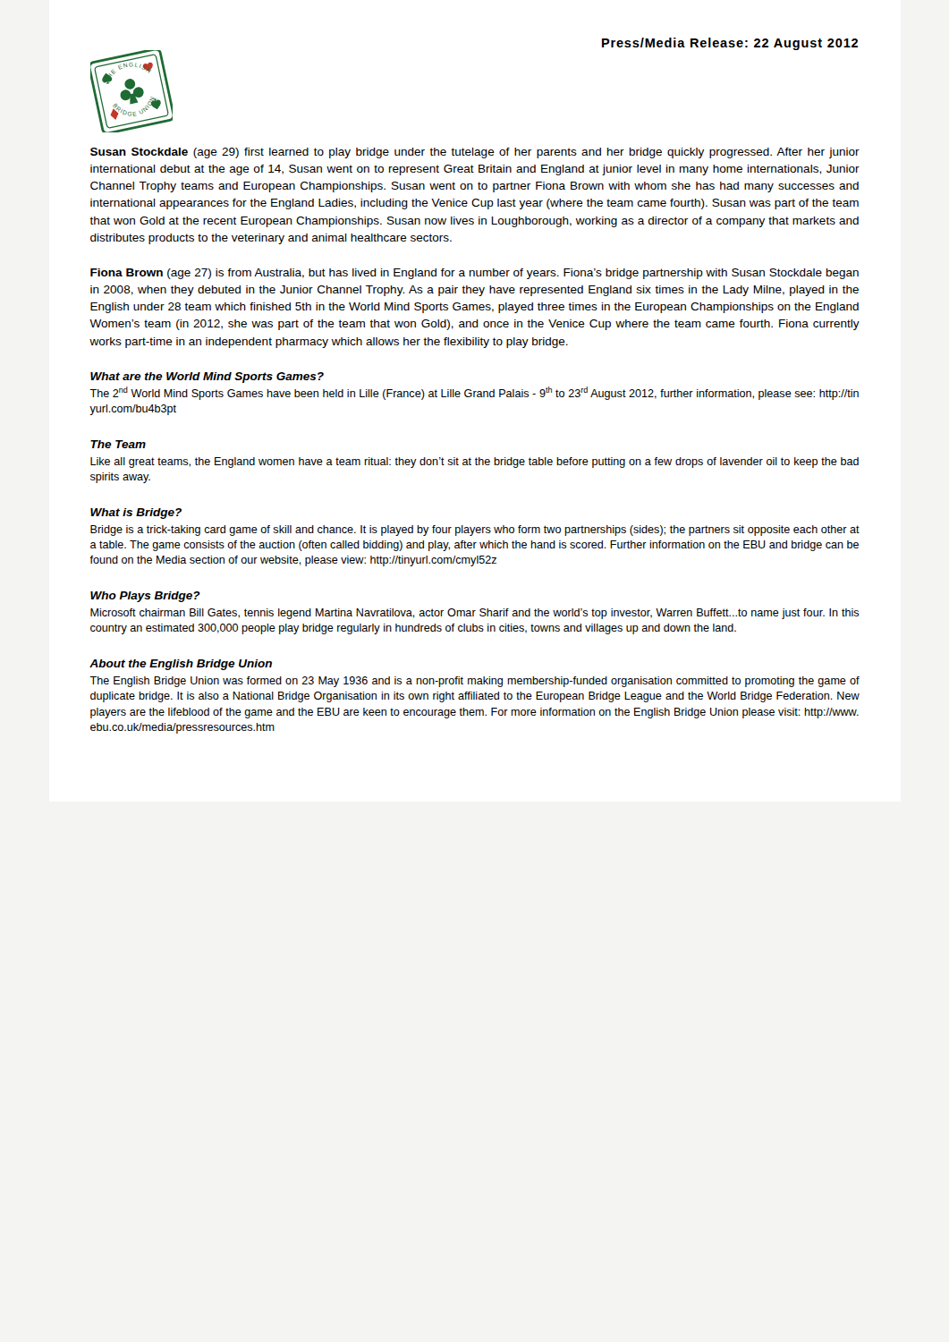Press/Media Release: 22 August 2012
THE ENGLISH BRIDGE UNION
Susan Stockdale (age 29) first learned to play bridge under the tutelage of her parents and her bridge quickly progressed. After her junior international debut at the age of 14, Susan went on to represent Great Britain and England at junior level in many home internationals, Junior Channel Trophy teams and European Championships. Susan went on to partner Fiona Brown with whom she has had many successes and international appearances for the England Ladies, including the Venice Cup last year (where the team came fourth). Susan was part of the team that won Gold at the recent European Championships. Susan now lives in Loughborough, working as a director of a company that markets and distributes products to the veterinary and animal healthcare sectors.
Fiona Brown (age 27) is from Australia, but has lived in England for a number of years. Fiona’s bridge partnership with Susan Stockdale began in 2008, when they debuted in the Junior Channel Trophy. As a pair they have represented England six times in the Lady Milne, played in the English under 28 team which finished 5th in the World Mind Sports Games, played three times in the European Championships on the England Women’s team (in 2012, she was part of the team that won Gold), and once in the Venice Cup where the team came fourth. Fiona currently works part‑time in an independent pharmacy which allows her the flexibility to play bridge.
What are the World Mind Sports Games?
The 2nd World Mind Sports Games have been held in Lille (France) at Lille Grand Palais - 9th to 23rd August 2012, further information, please see: http://tinyurl.com/bu4b3pt
The Team
Like all great teams, the England women have a team ritual: they don’t sit at the bridge table before putting on a few drops of lavender oil to keep the bad spirits away.
What is Bridge?
Bridge is a trick-taking card game of skill and chance. It is played by four players who form two partnerships (sides); the partners sit opposite each other at a table. The game consists of the auction (often called bidding) and play, after which the hand is scored. Further information on the EBU and bridge can be found on the Media section of our website, please view: http://tinyurl.com/cmyl52z
Who Plays Bridge?
Microsoft chairman Bill Gates, tennis legend Martina Navratilova, actor Omar Sharif and the world’s top investor, Warren Buffett...to name just four. In this country an estimated 300,000 people play bridge regularly in hundreds of clubs in cities, towns and villages up and down the land.
About the English Bridge Union
The English Bridge Union was formed on 23 May 1936 and is a non-profit making membership-funded organisation committed to promoting the game of duplicate bridge. It is also a National Bridge Organisation in its own right affiliated to the European Bridge League and the World Bridge Federation. New players are the lifeblood of the game and the EBU are keen to encourage them. For more information on the English Bridge Union please visit: http://www.ebu.co.uk/media/pressresources.htm